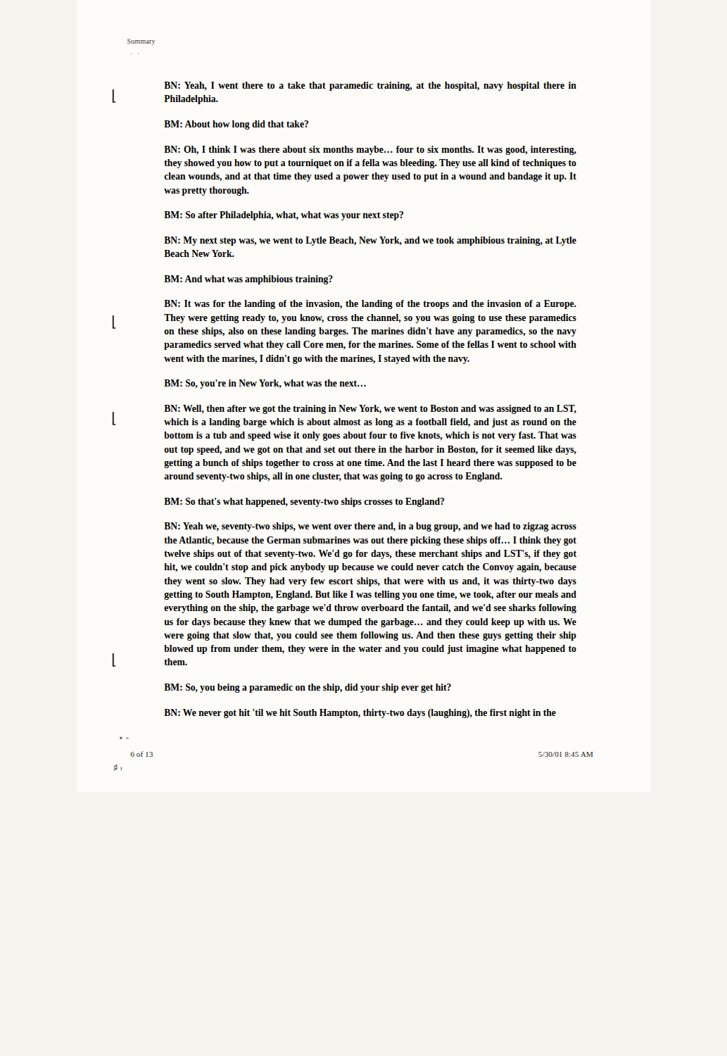Summary
. .
⌊ ⌊ ⌊ ⌊
BN: Yeah, I went there to a take that paramedic training, at the hospital, navy hospital there in Philadelphia.
BM: About how long did that take?
BN: Oh, I think I was there about six months maybe… four to six months. It was good, interesting, they showed you how to put a tourniquet on if a fella was bleeding. They use all kind of techniques to clean wounds, and at that time they used a power they used to put in a wound and bandage it up. It was pretty thorough.
BM: So after Philadelphia, what, what was your next step?
BN: My next step was, we went to Lytle Beach, New York, and we took amphibious training, at Lytle Beach New York.
BM: And what was amphibious training?
BN: It was for the landing of the invasion, the landing of the troops and the invasion of a Europe. They were getting ready to, you know, cross the channel, so you was going to use these paramedics on these ships, also on these landing barges. The marines didn't have any paramedics, so the navy paramedics served what they call Core men, for the marines. Some of the fellas I went to school with went with the marines, I didn't go with the marines, I stayed with the navy.
BM: So, you're in New York, what was the next…
BN: Well, then after we got the training in New York, we went to Boston and was assigned to an LST, which is a landing barge which is about almost as long as a football field, and just as round on the bottom is a tub and speed wise it only goes about four to five knots, which is not very fast. That was out top speed, and we got on that and set out there in the harbor in Boston, for it seemed like days, getting a bunch of ships together to cross at one time. And the last I heard there was supposed to be around seventy-two ships, all in one cluster, that was going to go across to England.
BM: So that's what happened, seventy-two ships crosses to England?
BN: Yeah we, seventy-two ships, we went over there and, in a bug group, and we had to zigzag across the Atlantic, because the German submarines was out there picking these ships off… I think they got twelve ships out of that seventy-two. We'd go for days, these merchant ships and LST's, if they got hit, we couldn't stop and pick anybody up because we could never catch the Convoy again, because they went so slow. They had very few escort ships, that were with us and, it was thirty-two days getting to South Hampton, England. But like I was telling you one time, we took, after our meals and everything on the ship, the garbage we'd throw overboard the fantail, and we'd see sharks following us for days because they knew that we dumped the garbage… and they could keep up with us. We were going that slow that, you could see them following us. And then these guys getting their ship blowed up from under them, they were in the water and you could just imagine what happened to them.
BM: So, you being a paramedic on the ship, did your ship ever get hit?
BN: We never got hit 'til we hit South Hampton, thirty-two days (laughing), the first night in the
6 of 13 5/30/01 8:45 AM
⋆ - ♯ ›